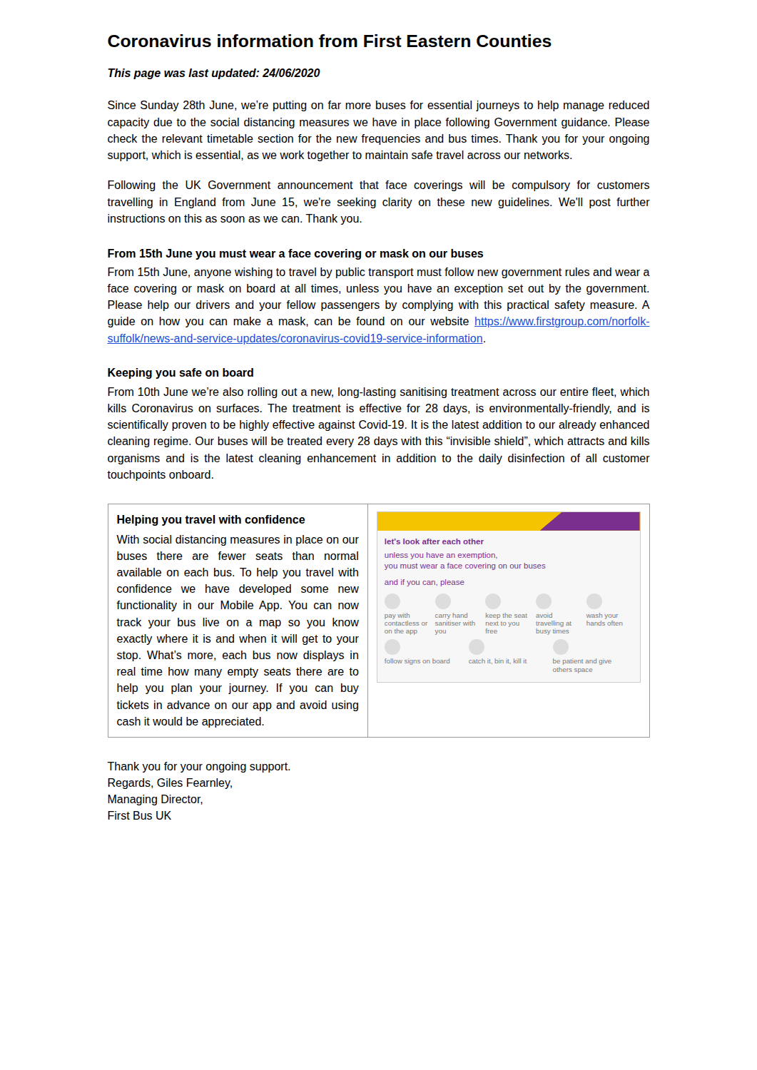Coronavirus information from First Eastern Counties
This page was last updated: 24/06/2020
Since Sunday 28th June, we’re putting on far more buses for essential journeys to help manage reduced capacity due to the social distancing measures we have in place following Government guidance. Please check the relevant timetable section for the new frequencies and bus times. Thank you for your ongoing support, which is essential, as we work together to maintain safe travel across our networks.
Following the UK Government announcement that face coverings will be compulsory for customers travelling in England from June 15, we're seeking clarity on these new guidelines. We'll post further instructions on this as soon as we can. Thank you.
From 15th June you must wear a face covering or mask on our buses
From 15th June, anyone wishing to travel by public transport must follow new government rules and wear a face covering or mask on board at all times, unless you have an exception set out by the government. Please help our drivers and your fellow passengers by complying with this practical safety measure. A guide on how you can make a mask, can be found on our website https://www.firstgroup.com/norfolk-suffolk/news-and-service-updates/coronavirus-covid19-service-information.
Keeping you safe on board
From 10th June we’re also rolling out a new, long-lasting sanitising treatment across our entire fleet, which kills Coronavirus on surfaces. The treatment is effective for 28 days, is environmentally-friendly, and is scientifically proven to be highly effective against Covid-19. It is the latest addition to our already enhanced cleaning regime. Our buses will be treated every 28 days with this “invisible shield”, which attracts and kills organisms and is the latest cleaning enhancement in addition to the daily disinfection of all customer touchpoints onboard.
| Helping you travel with confidence With social distancing measures in place on our buses there are fewer seats than normal available on each bus. To help you travel with confidence we have developed some new functionality in our Mobile App. You can now track your bus live on a map so you know exactly where it is and when it will get to your stop. What’s more, each bus now displays in real time how many empty seats there are to help you plan your journey. If you can buy tickets in advance on our app and avoid using cash it would be appreciated. | let's look after each other unless you have an exemption, you must wear a face covering on our buses and if you can, please pay with contactless or on the app carry hand sanitiser with you keep the seat next to you free avoid travelling at busy times wash your hands often follow signs on board catch it, bin it, kill it be patient and give others space |
Thank you for your ongoing support.
Regards, Giles Fearnley,
Managing Director,
First Bus UK